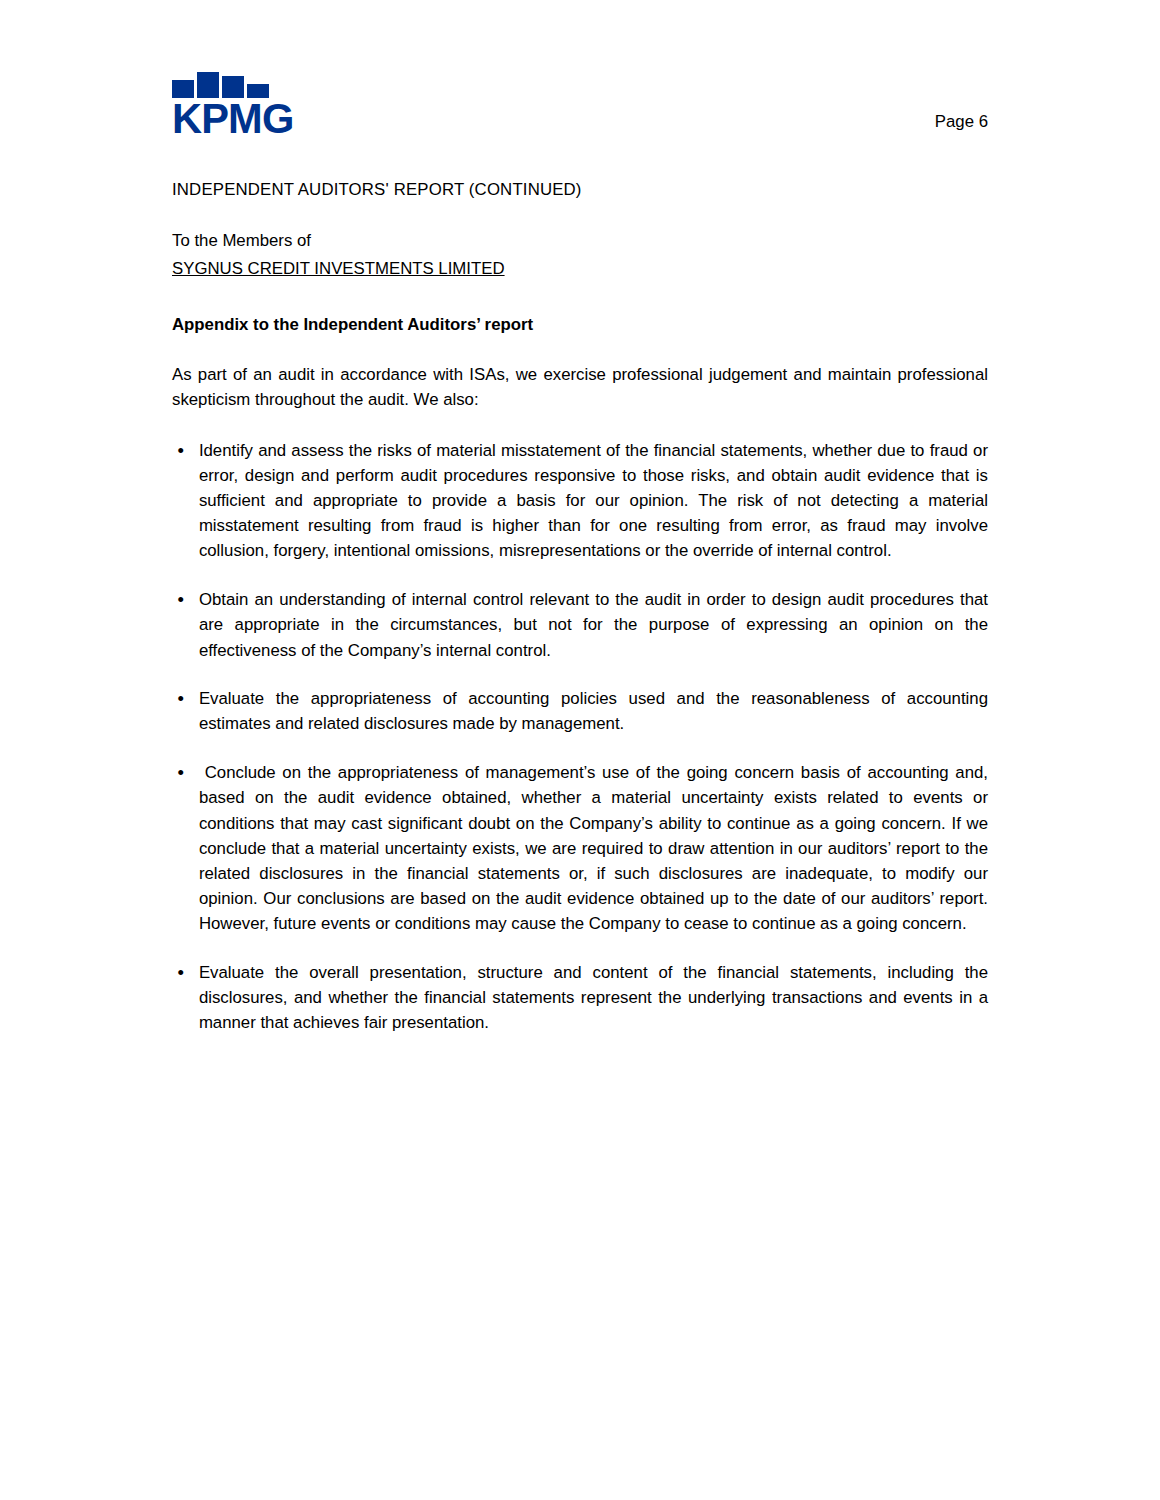KPMG
Page 6
INDEPENDENT AUDITORS' REPORT (CONTINUED)
To the Members of
SYGNUS CREDIT INVESTMENTS LIMITED
Appendix to the Independent Auditors’ report
As part of an audit in accordance with ISAs, we exercise professional judgement and maintain professional skepticism throughout the audit. We also:
Identify and assess the risks of material misstatement of the financial statements, whether due to fraud or error, design and perform audit procedures responsive to those risks, and obtain audit evidence that is sufficient and appropriate to provide a basis for our opinion. The risk of not detecting a material misstatement resulting from fraud is higher than for one resulting from error, as fraud may involve collusion, forgery, intentional omissions, misrepresentations or the override of internal control.
Obtain an understanding of internal control relevant to the audit in order to design audit procedures that are appropriate in the circumstances, but not for the purpose of expressing an opinion on the effectiveness of the Company’s internal control.
Evaluate the appropriateness of accounting policies used and the reasonableness of accounting estimates and related disclosures made by management.
Conclude on the appropriateness of management’s use of the going concern basis of accounting and, based on the audit evidence obtained, whether a material uncertainty exists related to events or conditions that may cast significant doubt on the Company’s ability to continue as a going concern. If we conclude that a material uncertainty exists, we are required to draw attention in our auditors’ report to the related disclosures in the financial statements or, if such disclosures are inadequate, to modify our opinion. Our conclusions are based on the audit evidence obtained up to the date of our auditors’ report. However, future events or conditions may cause the Company to cease to continue as a going concern.
Evaluate the overall presentation, structure and content of the financial statements, including the disclosures, and whether the financial statements represent the underlying transactions and events in a manner that achieves fair presentation.